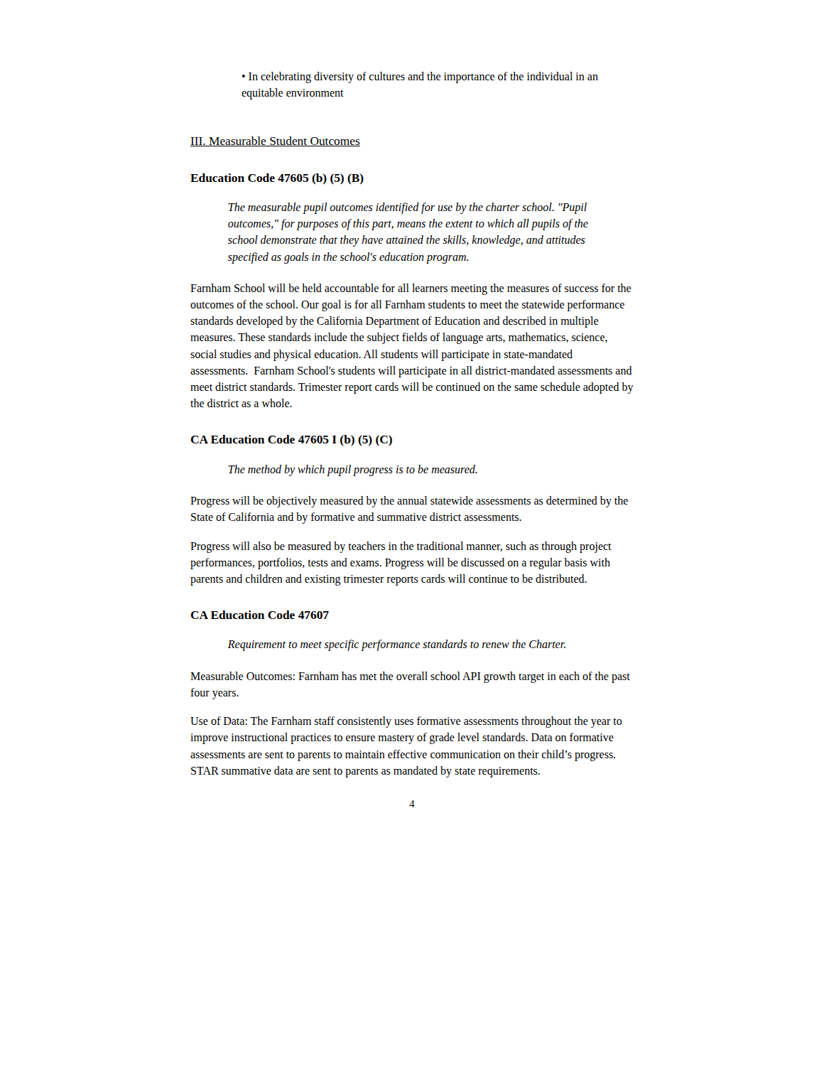• In celebrating diversity of cultures and the importance of the individual in an equitable environment
III. Measurable Student Outcomes
Education Code 47605 (b) (5) (B)
The measurable pupil outcomes identified for use by the charter school. "Pupil outcomes," for purposes of this part, means the extent to which all pupils of the school demonstrate that they have attained the skills, knowledge, and attitudes specified as goals in the school's education program.
Farnham School will be held accountable for all learners meeting the measures of success for the outcomes of the school. Our goal is for all Farnham students to meet the statewide performance standards developed by the California Department of Education and described in multiple measures. These standards include the subject fields of language arts, mathematics, science, social studies and physical education. All students will participate in state-mandated assessments. Farnham School's students will participate in all district-mandated assessments and meet district standards. Trimester report cards will be continued on the same schedule adopted by the district as a whole.
CA Education Code 47605 I (b) (5) (C)
The method by which pupil progress is to be measured.
Progress will be objectively measured by the annual statewide assessments as determined by the State of California and by formative and summative district assessments.
Progress will also be measured by teachers in the traditional manner, such as through project performances, portfolios, tests and exams. Progress will be discussed on a regular basis with parents and children and existing trimester reports cards will continue to be distributed.
CA Education Code 47607
Requirement to meet specific performance standards to renew the Charter.
Measurable Outcomes: Farnham has met the overall school API growth target in each of the past four years.
Use of Data: The Farnham staff consistently uses formative assessments throughout the year to improve instructional practices to ensure mastery of grade level standards. Data on formative assessments are sent to parents to maintain effective communication on their child’s progress. STAR summative data are sent to parents as mandated by state requirements.
4